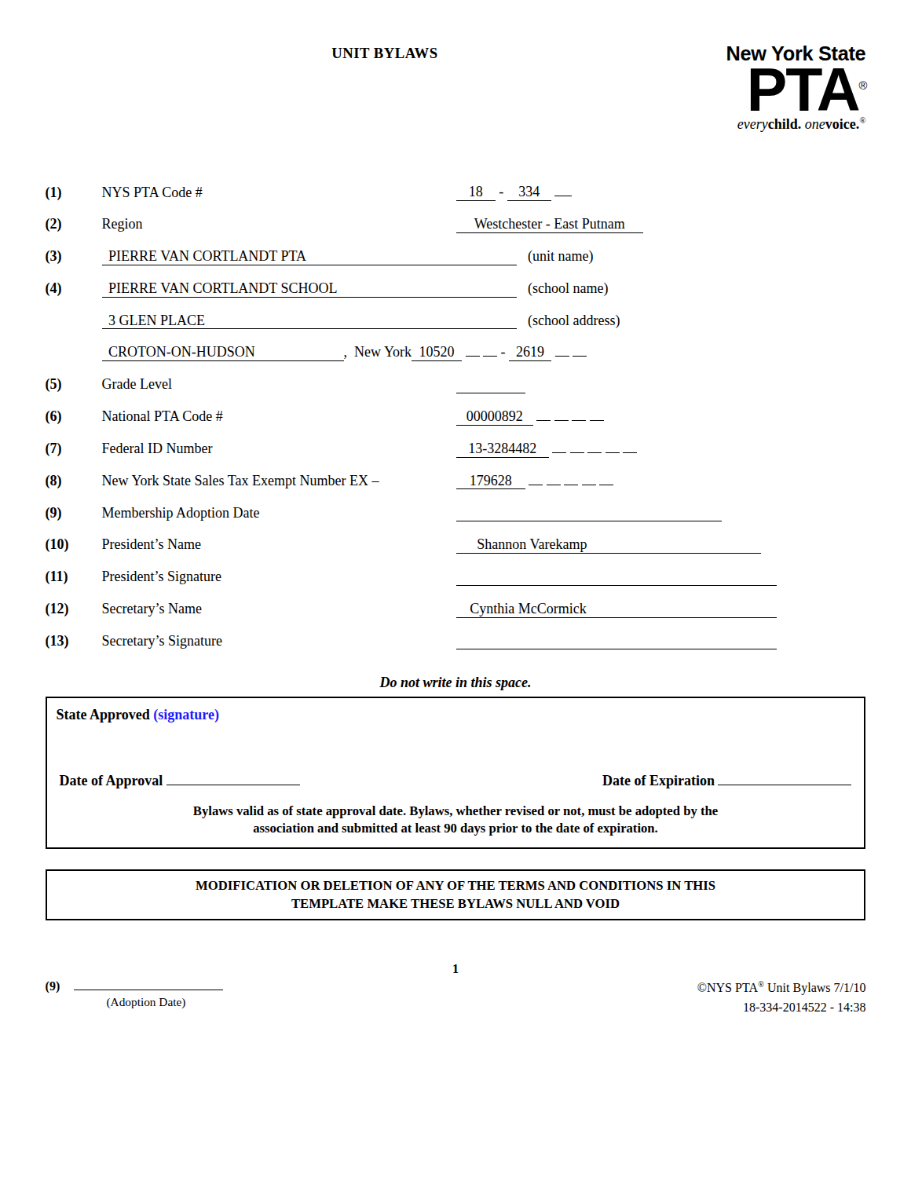New York State
PTA®
every child. one voice.®
UNIT BYLAWS
| (1) | NYS PTA Code # | 18 - 334 |
| (2) | Region | Westchester - East Putnam |
| (3) | PIERRE VAN CORTLANDT PTA (unit name) |
| (4) | PIERRE VAN CORTLANDT SCHOOL (school name) |
| | 3 GLEN PLACE (school address) |
| | CROTON-ON-HUDSON , New York 10520 - 2619 |
| (5) | Grade Level | |
| (6) | National PTA Code # | 00000892 |
| (7) | Federal ID Number | 13-3284482 |
| (8) | New York State Sales Tax Exempt Number EX – | 179628 |
| (9) | Membership Adoption Date | |
| (10) | President’s Name | Shannon Varekamp |
| (11) | President’s Signature | |
| (12) | Secretary’s Name | Cynthia McCormick |
| (13) | Secretary’s Signature | |
Do not write in this space.
State Approved (signature)
Date of Approval Date of Expiration
Bylaws valid as of state approval date. Bylaws, whether revised or not, must be adopted by the
association and submitted at least 90 days prior to the date of expiration.
MODIFICATION OR DELETION OF ANY OF THE TERMS AND CONDITIONS IN THIS
TEMPLATE MAKE THESE BYLAWS NULL AND VOID
1
(9) (Adoption Date)
©NYS PTA® Unit Bylaws 7/1/10
18-334-2014522 - 14:38